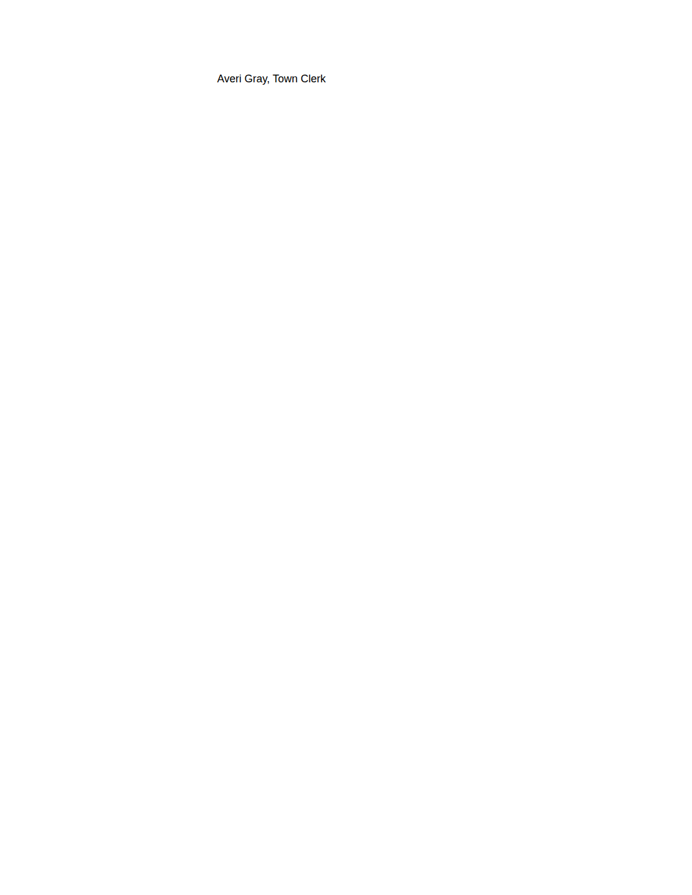Averi Gray, Town Clerk